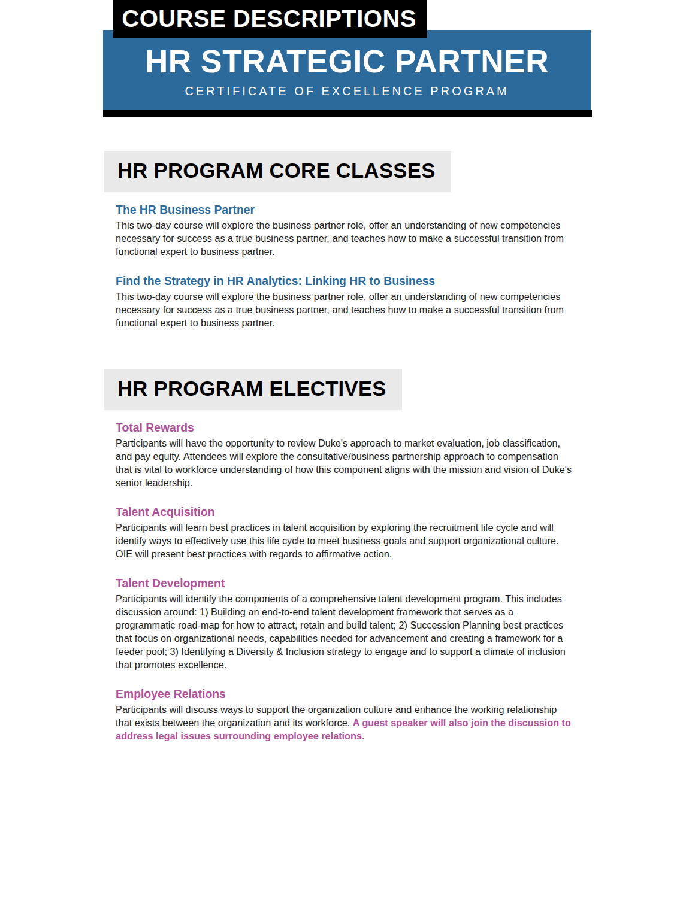COURSE DESCRIPTIONS
HR STRATEGIC PARTNER
CERTIFICATE OF EXCELLENCE PROGRAM
HR PROGRAM CORE CLASSES
The HR Business Partner
This two-day course will explore the business partner role, offer an understanding of new competencies necessary for success as a true business partner, and teaches how to make a successful transition from functional expert to business partner.
Find the Strategy in HR Analytics: Linking HR to Business
This two-day course will explore the business partner role, offer an understanding of new competencies necessary for success as a true business partner, and teaches how to make a successful transition from functional expert to business partner.
HR PROGRAM ELECTIVES
Total Rewards
Participants will have the opportunity to review Duke's approach to market evaluation, job classification, and pay equity. Attendees will explore the consultative/business partnership approach to compensation that is vital to workforce understanding of how this component aligns with the mission and vision of Duke's senior leadership.
Talent Acquisition
Participants will learn best practices in talent acquisition by exploring the recruitment life cycle and will identify ways to effectively use this life cycle to meet business goals and support organizational culture. OIE will present best practices with regards to affirmative action.
Talent Development
Participants will identify the components of a comprehensive talent development program. This includes discussion around: 1) Building an end-to-end talent development framework that serves as a programmatic road-map for how to attract, retain and build talent; 2) Succession Planning best practices that focus on organizational needs, capabilities needed for advancement and creating a framework for a feeder pool; 3) Identifying a Diversity & Inclusion strategy to engage and to support a climate of inclusion that promotes excellence.
Employee Relations
Participants will discuss ways to support the organization culture and enhance the working relationship that exists between the organization and its workforce. A guest speaker will also join the discussion to address legal issues surrounding employee relations.